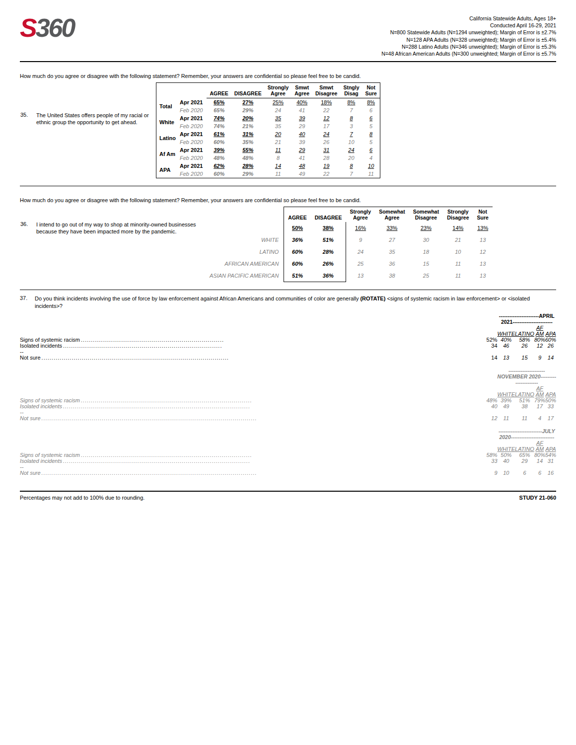S 360
California Statewide Adults, Ages 18+
Conducted April 16-29, 2021
N=800 Statewide Adults (N=1294 unweighted); Margin of Error is ±2.7%
N=128 APA Adults (N=328 unweighted); Margin of Error is ±5.4%
N=288 Latino Adults (N=346 unweighted); Margin of Error is ±5.3%
N=48 African American Adults (N=300 unweighted; Margin of Error is ±5.7%
How much do you agree or disagree with the following statement? Remember, your answers are confidential so please feel free to be candid.
| 35. | The United States offers people of my racial or ethnic group the opportunity to get ahead. | / / / AGREE / DISAGREE / Strongly Agree / Smwt Agree / Smwt Disagree / Stngly Disag / Not Sure / / --- / --- / --- / --- / --- / --- / --- / --- / --- / / Total / Apr 2021 / 65% / 27% / 25% / 40% / 18% / 8% / 8% / / Feb 2020 / 65% / 29% / 24 / 41 / 22 / 7 / 6 / / White / Apr 2021 / 74% / 20% / 35 / 39 / 12 / 8 / 6 / / Feb 2020 / 74% / 21% / 35 / 29 / 17 / 3 / 5 / / Latino / Apr 2021 / 61% / 31% / 20 / 40 / 24 / 7 / 8 / / Feb 2020 / 60% / 35% / 21 / 39 / 26 / 10 / 5 / / Af Am / Apr 2021 / 39% / 55% / 11 / 29 / 31 / 24 / 6 / / Feb 2020 / 48% / 48% / 8 / 41 / 28 / 20 / 4 / / APA / Apr 2021 / 62% / 28% / 14 / 48 / 19 / 8 / 10 / / Feb 2020 / 60% / 29% / 11 / 49 / 22 / 7 / 11 / |
How much do you agree or disagree with the following statement? Remember, your answers are confidential so please feel free to be candid.
| 36. | I intend to go out of my way to shop at minority-owned businesses because they have been impacted more by the pandemic. | / / AGREE / DISAGREE / Strongly Agree / Somewhat Agree / Somewhat Disagree / Strongly Disagree / Not Sure / / --- / --- / --- / --- / --- / --- / --- / --- / / / 50% / 38% / 16% / 33% / 23% / 14% / 13% / / WHITE / 36% / 51% / 9 / 27 / 30 / 21 / 13 / / LATINO / 60% / 28% / 24 / 35 / 18 / 10 / 12 / / AFRICAN AMERICAN / 60% / 26% / 25 / 36 / 15 / 11 / 13 / / ASIAN PACIFIC AMERICAN / 51% / 36% / 13 / 38 / 25 / 11 / 13 / |
37.
Do you think incidents involving the use of force by law enforcement against African Americans and communities of color are generally (ROTATE) <signs of systemic racism in law enforcement> or <isolated incidents>?
| | | -----------------------APRIL 2021----------------------- |
| | | WHITE | LATINO | AF AM | APA |
| Signs of systemic racism ....................................................................... | 52% | 40% | 58% | 80% | 60% |
| Isolated incidents ............................................................................... | 34 | 46 | 26 | 12 | 26 |
| -- | | | | | |
| Not sure ............................................................................................. | 14 | 13 | 15 | 9 | 14 |
| | | ---------------------NOVEMBER 2020---------------------- |
| | | WHITE | LATINO | AF AM | APA |
| Signs of systemic racism ..................................................................................... | 48% | 39% | 51% | 79% | 50% |
| Isolated incidents ............................................................................................. | 40 | 49 | 38 | 17 | 33 |
| -- | | | | | |
| Not sure ........................................................................................................... | 12 | 11 | 11 | 4 | 17 |
| | | -------------------------JULY 2020------------------------- |
| | | WHITE | LATINO | AF AM | APA |
| Signs of systemic racism ..................................................................................... | 58% | 50% | 65% | 80% | 54% |
| Isolated incidents ............................................................................................. | 33 | 40 | 29 | 14 | 31 |
| -- | | | | | |
| Not sure ........................................................................................................... | 9 | 10 | 6 | 6 | 16 |
Percentages may not add to 100% due to rounding.
STUDY 21-060